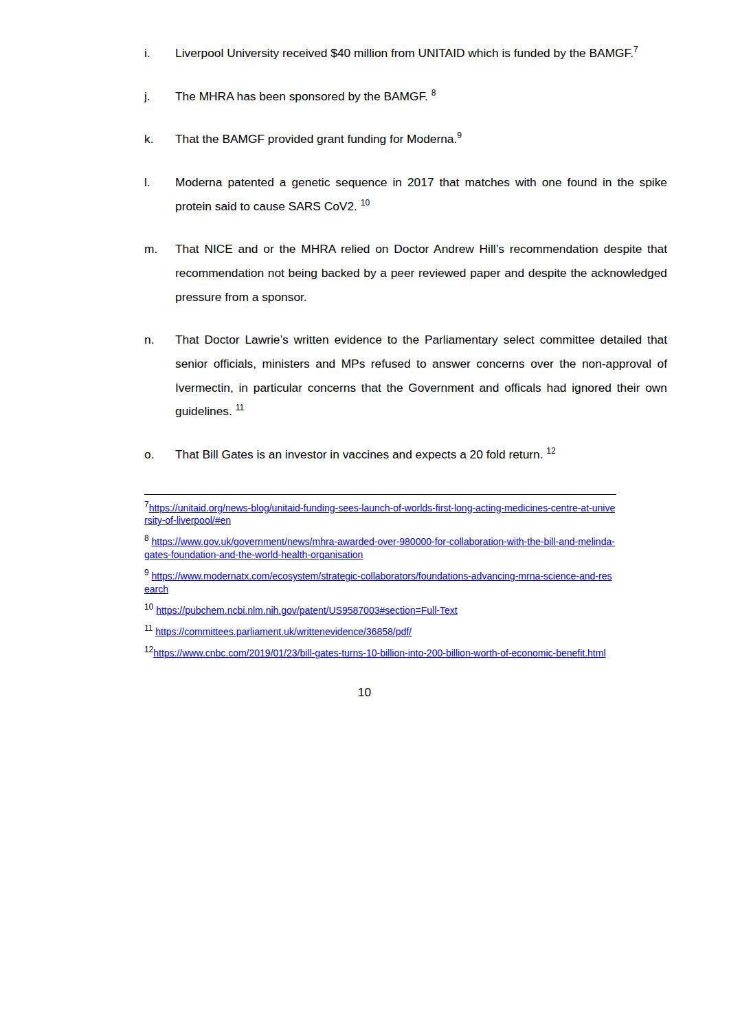i. Liverpool University received $40 million from UNITAID which is funded by the BAMGF.7
j. The MHRA has been sponsored by the BAMGF. 8
k. That the BAMGF provided grant funding for Moderna.9
l. Moderna patented a genetic sequence in 2017 that matches with one found in the spike protein said to cause SARS CoV2. 10
m. That NICE and or the MHRA relied on Doctor Andrew Hill’s recommendation despite that recommendation not being backed by a peer reviewed paper and despite the acknowledged pressure from a sponsor.
n. That Doctor Lawrie’s written evidence to the Parliamentary select committee detailed that senior officials, ministers and MPs refused to answer concerns over the non-approval of Ivermectin, in particular concerns that the Government and officals had ignored their own guidelines. 11
o. That Bill Gates is an investor in vaccines and expects a 20 fold return. 12
7 https://unitaid.org/news-blog/unitaid-funding-sees-launch-of-worlds-first-long-acting-medicines-centre-at-university-of-liverpool/#en
8 https://www.gov.uk/government/news/mhra-awarded-over-980000-for-collaboration-with-the-bill-and-melinda-gates-foundation-and-the-world-health-organisation
9 https://www.modernatx.com/ecosystem/strategic-collaborators/foundations-advancing-mrna-science-and-research
10 https://pubchem.ncbi.nlm.nih.gov/patent/US9587003#section=Full-Text
11 https://committees.parliament.uk/writtenevidence/36858/pdf/
12 https://www.cnbc.com/2019/01/23/bill-gates-turns-10-billion-into-200-billion-worth-of-economic-benefit.html
10